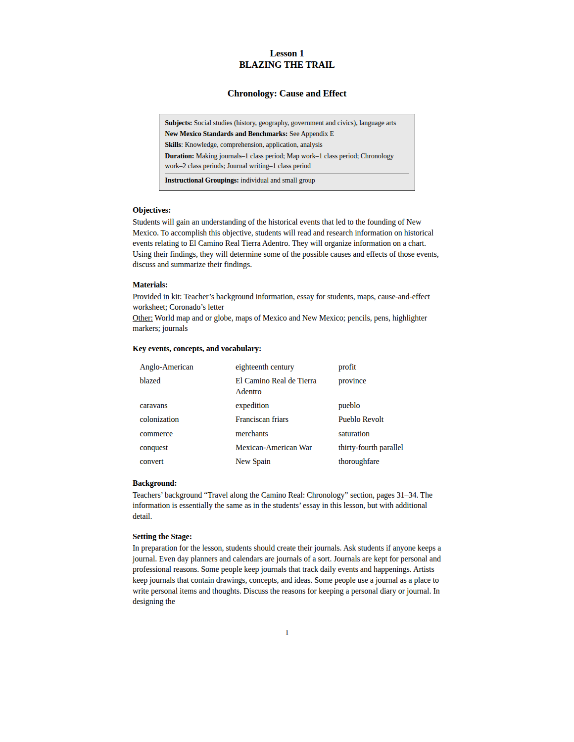Lesson 1
BLAZING THE TRAIL
Chronology: Cause and Effect
Subjects: Social studies (history, geography, government and civics), language arts
New Mexico Standards and Benchmarks: See Appendix E
Skills: Knowledge, comprehension, application, analysis
Duration: Making journals–1 class period; Map work–1 class period; Chronology work–2 class periods; Journal writing–1 class period
Instructional Groupings: individual and small group
Objectives:
Students will gain an understanding of the historical events that led to the founding of New Mexico. To accomplish this objective, students will read and research information on historical events relating to El Camino Real Tierra Adentro. They will organize information on a chart. Using their findings, they will determine some of the possible causes and effects of those events, discuss and summarize their findings.
Materials:
Provided in kit: Teacher’s background information, essay for students, maps, cause-and-effect worksheet; Coronado’s letter
Other: World map and or globe, maps of Mexico and New Mexico; pencils, pens, highlighter markers; journals
Key events, concepts, and vocabulary:
| Anglo-American | eighteenth century | profit |
| blazed | El Camino Real de Tierra Adentro | province |
| caravans | expedition | pueblo |
| colonization | Franciscan friars | Pueblo Revolt |
| commerce | merchants | saturation |
| conquest | Mexican-American War | thirty-fourth parallel |
| convert | New Spain | thoroughfare |
Background:
Teachers’ background “Travel along the Camino Real: Chronology” section, pages 31–34. The information is essentially the same as in the students’ essay in this lesson, but with additional detail.
Setting the Stage:
In preparation for the lesson, students should create their journals. Ask students if anyone keeps a journal. Even day planners and calendars are journals of a sort. Journals are kept for personal and professional reasons. Some people keep journals that track daily events and happenings. Artists keep journals that contain drawings, concepts, and ideas. Some people use a journal as a place to write personal items and thoughts. Discuss the reasons for keeping a personal diary or journal. In designing the
1